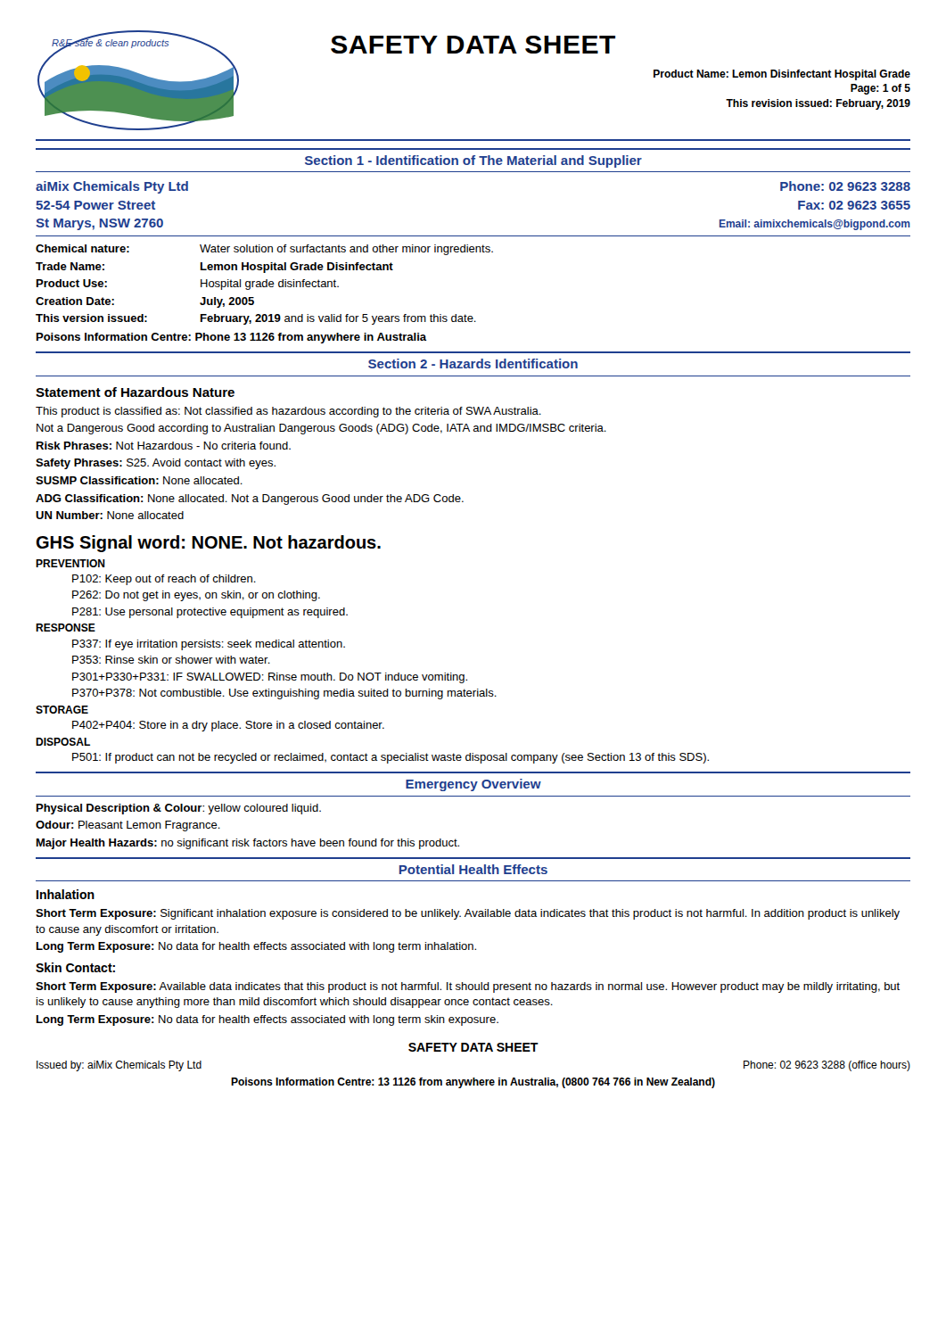R&E safe & clean products
SAFETY DATA SHEET
Product Name: Lemon Disinfectant Hospital Grade
Page: 1 of 5
This revision issued: February, 2019
Section 1 - Identification of The Material and Supplier
| aiMix Chemicals Pty Ltd 52-54 Power Street St Marys, NSW 2760 | Phone: 02 9623 3288 Fax: 02 9623 3655 Email: aimixchemicals@bigpond.com |
| Chemical nature: | Water solution of surfactants and other minor ingredients. |
| Trade Name: | Lemon Hospital Grade Disinfectant |
| Product Use: | Hospital grade disinfectant. |
| Creation Date: | July, 2005 |
| This version issued: | February, 2019 and is valid for 5 years from this date. |
Poisons Information Centre: Phone 13 1126 from anywhere in Australia
Section 2 - Hazards Identification
Statement of Hazardous Nature
This product is classified as: Not classified as hazardous according to the criteria of SWA Australia.
Not a Dangerous Good according to Australian Dangerous Goods (ADG) Code, IATA and IMDG/IMSBC criteria.
Risk Phrases: Not Hazardous - No criteria found.
Safety Phrases: S25. Avoid contact with eyes.
SUSMP Classification: None allocated.
ADG Classification: None allocated. Not a Dangerous Good under the ADG Code.
UN Number: None allocated
GHS Signal word: NONE. Not hazardous.
PREVENTION
P102: Keep out of reach of children.
P262: Do not get in eyes, on skin, or on clothing.
P281: Use personal protective equipment as required.
RESPONSE
P337: If eye irritation persists: seek medical attention.
P353: Rinse skin or shower with water.
P301+P330+P331: IF SWALLOWED: Rinse mouth. Do NOT induce vomiting.
P370+P378: Not combustible. Use extinguishing media suited to burning materials.
STORAGE
P402+P404: Store in a dry place. Store in a closed container.
DISPOSAL
P501: If product can not be recycled or reclaimed, contact a specialist waste disposal company (see Section 13 of this SDS).
Emergency Overview
Physical Description & Colour: yellow coloured liquid.
Odour: Pleasant Lemon Fragrance.
Major Health Hazards: no significant risk factors have been found for this product.
Potential Health Effects
Inhalation
Short Term Exposure: Significant inhalation exposure is considered to be unlikely. Available data indicates that this product is not harmful. In addition product is unlikely to cause any discomfort or irritation.
Long Term Exposure: No data for health effects associated with long term inhalation.
Skin Contact:
Short Term Exposure: Available data indicates that this product is not harmful. It should present no hazards in normal use. However product may be mildly irritating, but is unlikely to cause anything more than mild discomfort which should disappear once contact ceases.
Long Term Exposure: No data for health effects associated with long term skin exposure.
SAFETY DATA SHEET
Issued by: aiMix Chemicals Pty Ltd
Phone: 02 9623 3288 (office hours)
Poisons Information Centre: 13 1126 from anywhere in Australia, (0800 764 766 in New Zealand)